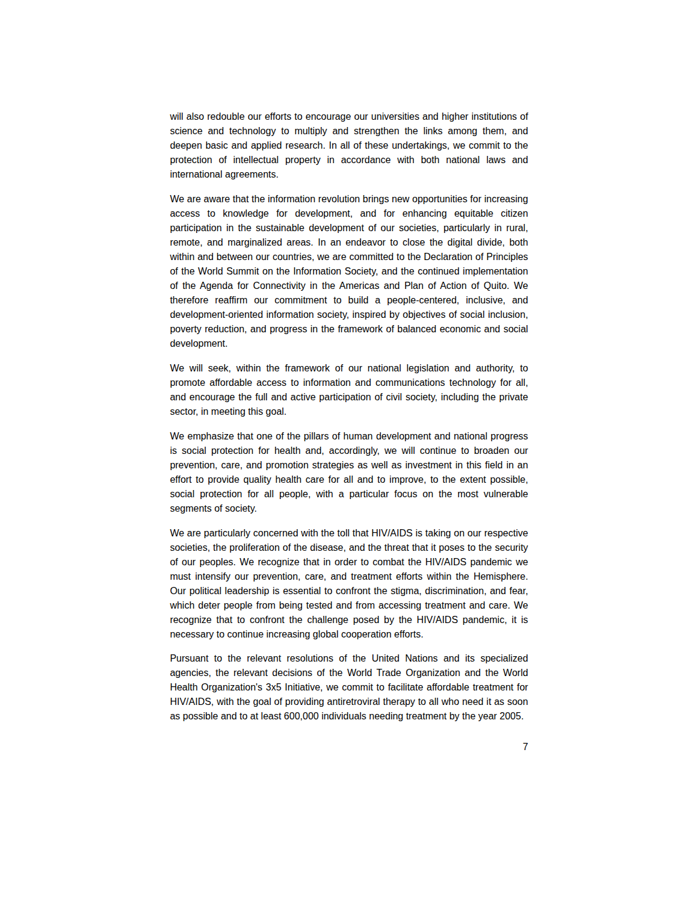will also redouble our efforts to encourage our universities and higher institutions of science and technology to multiply and strengthen the links among them, and deepen basic and applied research. In all of these undertakings, we commit to the protection of intellectual property in accordance with both national laws and international agreements.
We are aware that the information revolution brings new opportunities for increasing access to knowledge for development, and for enhancing equitable citizen participation in the sustainable development of our societies, particularly in rural, remote, and marginalized areas. In an endeavor to close the digital divide, both within and between our countries, we are committed to the Declaration of Principles of the World Summit on the Information Society, and the continued implementation of the Agenda for Connectivity in the Americas and Plan of Action of Quito. We therefore reaffirm our commitment to build a people-centered, inclusive, and development-oriented information society, inspired by objectives of social inclusion, poverty reduction, and progress in the framework of balanced economic and social development.
We will seek, within the framework of our national legislation and authority, to promote affordable access to information and communications technology for all, and encourage the full and active participation of civil society, including the private sector, in meeting this goal.
We emphasize that one of the pillars of human development and national progress is social protection for health and, accordingly, we will continue to broaden our prevention, care, and promotion strategies as well as investment in this field in an effort to provide quality health care for all and to improve, to the extent possible, social protection for all people, with a particular focus on the most vulnerable segments of society.
We are particularly concerned with the toll that HIV/AIDS is taking on our respective societies, the proliferation of the disease, and the threat that it poses to the security of our peoples. We recognize that in order to combat the HIV/AIDS pandemic we must intensify our prevention, care, and treatment efforts within the Hemisphere. Our political leadership is essential to confront the stigma, discrimination, and fear, which deter people from being tested and from accessing treatment and care. We recognize that to confront the challenge posed by the HIV/AIDS pandemic, it is necessary to continue increasing global cooperation efforts.
Pursuant to the relevant resolutions of the United Nations and its specialized agencies, the relevant decisions of the World Trade Organization and the World Health Organization's 3x5 Initiative, we commit to facilitate affordable treatment for HIV/AIDS, with the goal of providing antiretroviral therapy to all who need it as soon as possible and to at least 600,000 individuals needing treatment by the year 2005.
7